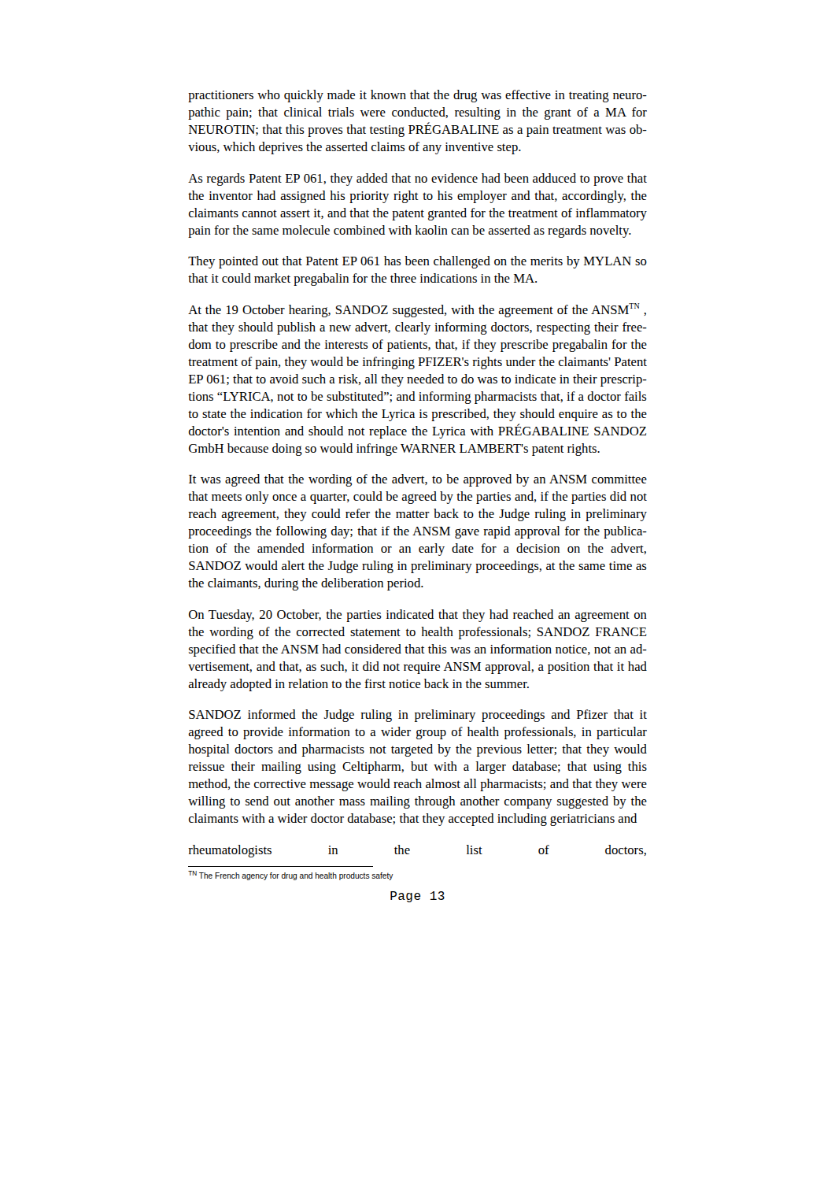practitioners who quickly made it known that the drug was effective in treating neuropathic pain; that clinical trials were conducted, resulting in the grant of a MA for NEUROTIN; that this proves that testing PRÉGABALINE as a pain treatment was obvious, which deprives the asserted claims of any inventive step.
As regards Patent EP 061, they added that no evidence had been adduced to prove that the inventor had assigned his priority right to his employer and that, accordingly, the claimants cannot assert it, and that the patent granted for the treatment of inflammatory pain for the same molecule combined with kaolin can be asserted as regards novelty.
They pointed out that Patent EP 061 has been challenged on the merits by MYLAN so that it could market pregabalin for the three indications in the MA.
At the 19 October hearing, SANDOZ suggested, with the agreement of the ANSMTN , that they should publish a new advert, clearly informing doctors, respecting their freedom to prescribe and the interests of patients, that, if they prescribe pregabalin for the treatment of pain, they would be infringing PFIZER's rights under the claimants' Patent EP 061; that to avoid such a risk, all they needed to do was to indicate in their prescriptions “LYRICA, not to be substituted”; and informing pharmacists that, if a doctor fails to state the indication for which the Lyrica is prescribed, they should enquire as to the doctor's intention and should not replace the Lyrica with PRÉGABALINE SANDOZ GmbH because doing so would infringe WARNER LAMBERT's patent rights.
It was agreed that the wording of the advert, to be approved by an ANSM committee that meets only once a quarter, could be agreed by the parties and, if the parties did not reach agreement, they could refer the matter back to the Judge ruling in preliminary proceedings the following day; that if the ANSM gave rapid approval for the publication of the amended information or an early date for a decision on the advert, SANDOZ would alert the Judge ruling in preliminary proceedings, at the same time as the claimants, during the deliberation period.
On Tuesday, 20 October, the parties indicated that they had reached an agreement on the wording of the corrected statement to health professionals; SANDOZ FRANCE specified that the ANSM had considered that this was an information notice, not an advertisement, and that, as such, it did not require ANSM approval, a position that it had already adopted in relation to the first notice back in the summer.
SANDOZ informed the Judge ruling in preliminary proceedings and Pfizer that it agreed to provide information to a wider group of health professionals, in particular hospital doctors and pharmacists not targeted by the previous letter; that they would reissue their mailing using Celtipharm, but with a larger database; that using this method, the corrective message would reach almost all pharmacists; and that they were willing to send out another mass mailing through another company suggested by the claimants with a wider doctor database; that they accepted including geriatricians and
rheumatologists in the list of doctors,
TN The French agency for drug and health products safety
Page 13